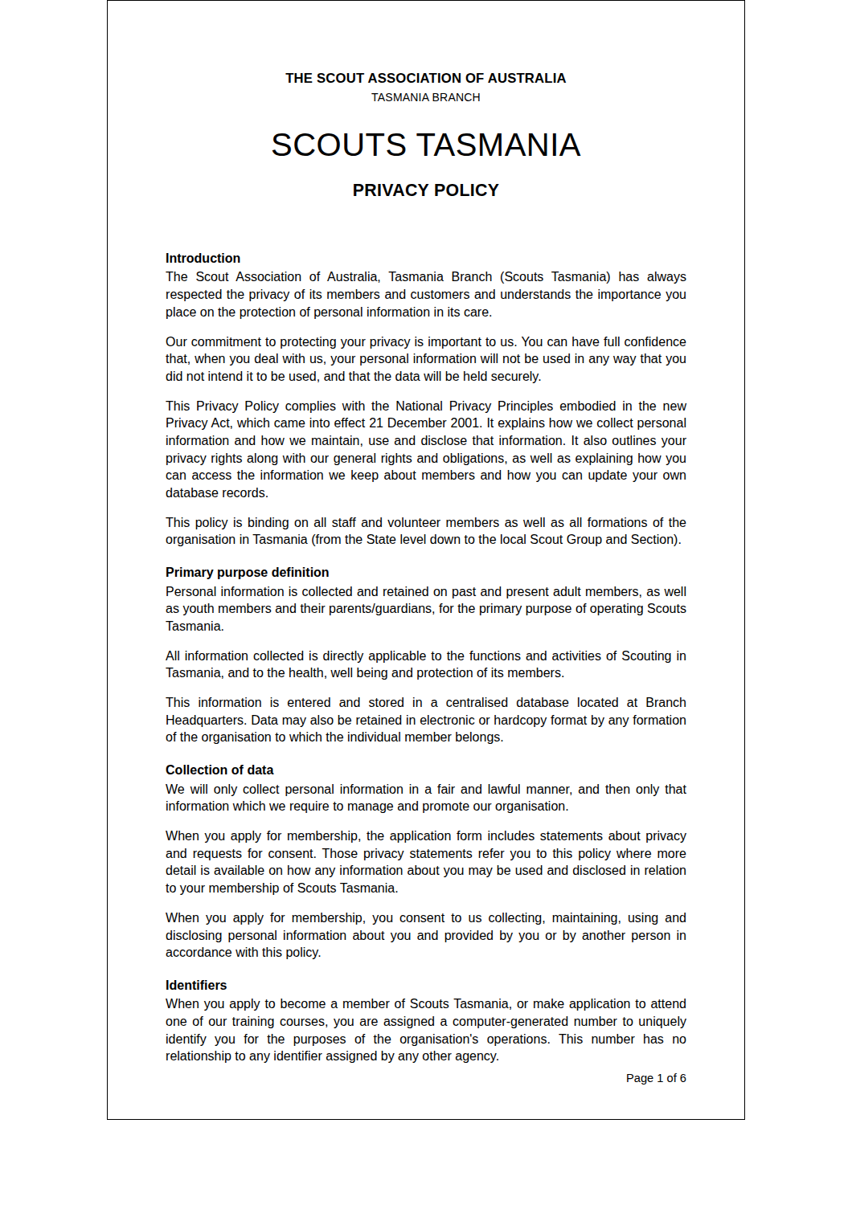THE SCOUT ASSOCIATION OF AUSTRALIA
TASMANIA BRANCH
SCOUTS TASMANIA
PRIVACY POLICY
Introduction
The Scout Association of Australia, Tasmania Branch (Scouts Tasmania) has always respected the privacy of its members and customers and understands the importance you place on the protection of personal information in its care.
Our commitment to protecting your privacy is important to us. You can have full confidence that, when you deal with us, your personal information will not be used in any way that you did not intend it to be used, and that the data will be held securely.
This Privacy Policy complies with the National Privacy Principles embodied in the new Privacy Act, which came into effect 21 December 2001. It explains how we collect personal information and how we maintain, use and disclose that information. It also outlines your privacy rights along with our general rights and obligations, as well as explaining how you can access the information we keep about members and how you can update your own database records.
This policy is binding on all staff and volunteer members as well as all formations of the organisation in Tasmania (from the State level down to the local Scout Group and Section).
Primary purpose definition
Personal information is collected and retained on past and present adult members, as well as youth members and their parents/guardians, for the primary purpose of operating Scouts Tasmania.
All information collected is directly applicable to the functions and activities of Scouting in Tasmania, and to the health, well being and protection of its members.
This information is entered and stored in a centralised database located at Branch Headquarters. Data may also be retained in electronic or hardcopy format by any formation of the organisation to which the individual member belongs.
Collection of data
We will only collect personal information in a fair and lawful manner, and then only that information which we require to manage and promote our organisation.
When you apply for membership, the application form includes statements about privacy and requests for consent. Those privacy statements refer you to this policy where more detail is available on how any information about you may be used and disclosed in relation to your membership of Scouts Tasmania.
When you apply for membership, you consent to us collecting, maintaining, using and disclosing personal information about you and provided by you or by another person in accordance with this policy.
Identifiers
When you apply to become a member of Scouts Tasmania, or make application to attend one of our training courses, you are assigned a computer-generated number to uniquely identify you for the purposes of the organisation's operations. This number has no relationship to any identifier assigned by any other agency.
Page 1 of 6